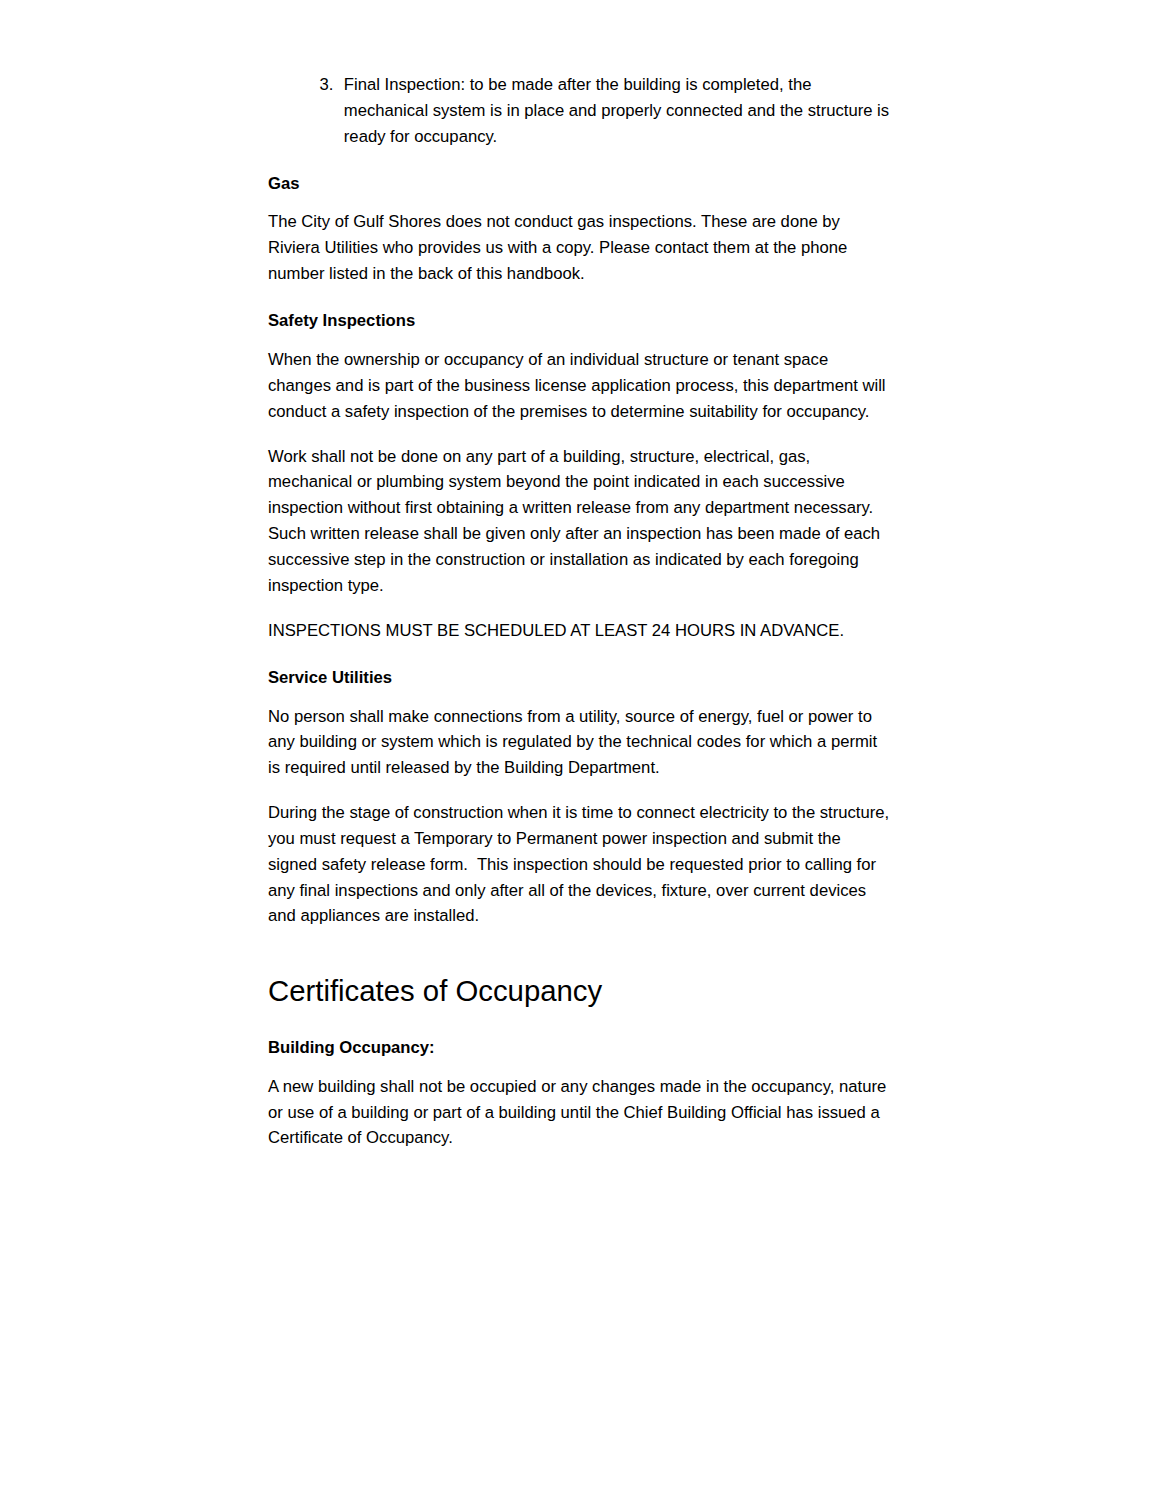Final Inspection: to be made after the building is completed, the mechanical system is in place and properly connected and the structure is ready for occupancy.
Gas
The City of Gulf Shores does not conduct gas inspections. These are done by Riviera Utilities who provides us with a copy. Please contact them at the phone number listed in the back of this handbook.
Safety Inspections
When the ownership or occupancy of an individual structure or tenant space changes and is part of the business license application process, this department will conduct a safety inspection of the premises to determine suitability for occupancy.
Work shall not be done on any part of a building, structure, electrical, gas, mechanical or plumbing system beyond the point indicated in each successive inspection without first obtaining a written release from any department necessary. Such written release shall be given only after an inspection has been made of each successive step in the construction or installation as indicated by each foregoing inspection type.
INSPECTIONS MUST BE SCHEDULED AT LEAST 24 HOURS IN ADVANCE.
Service Utilities
No person shall make connections from a utility, source of energy, fuel or power to any building or system which is regulated by the technical codes for which a permit is required until released by the Building Department.
During the stage of construction when it is time to connect electricity to the structure, you must request a Temporary to Permanent power inspection and submit the signed safety release form. This inspection should be requested prior to calling for any final inspections and only after all of the devices, fixture, over current devices and appliances are installed.
Certificates of Occupancy
Building Occupancy:
A new building shall not be occupied or any changes made in the occupancy, nature or use of a building or part of a building until the Chief Building Official has issued a Certificate of Occupancy.